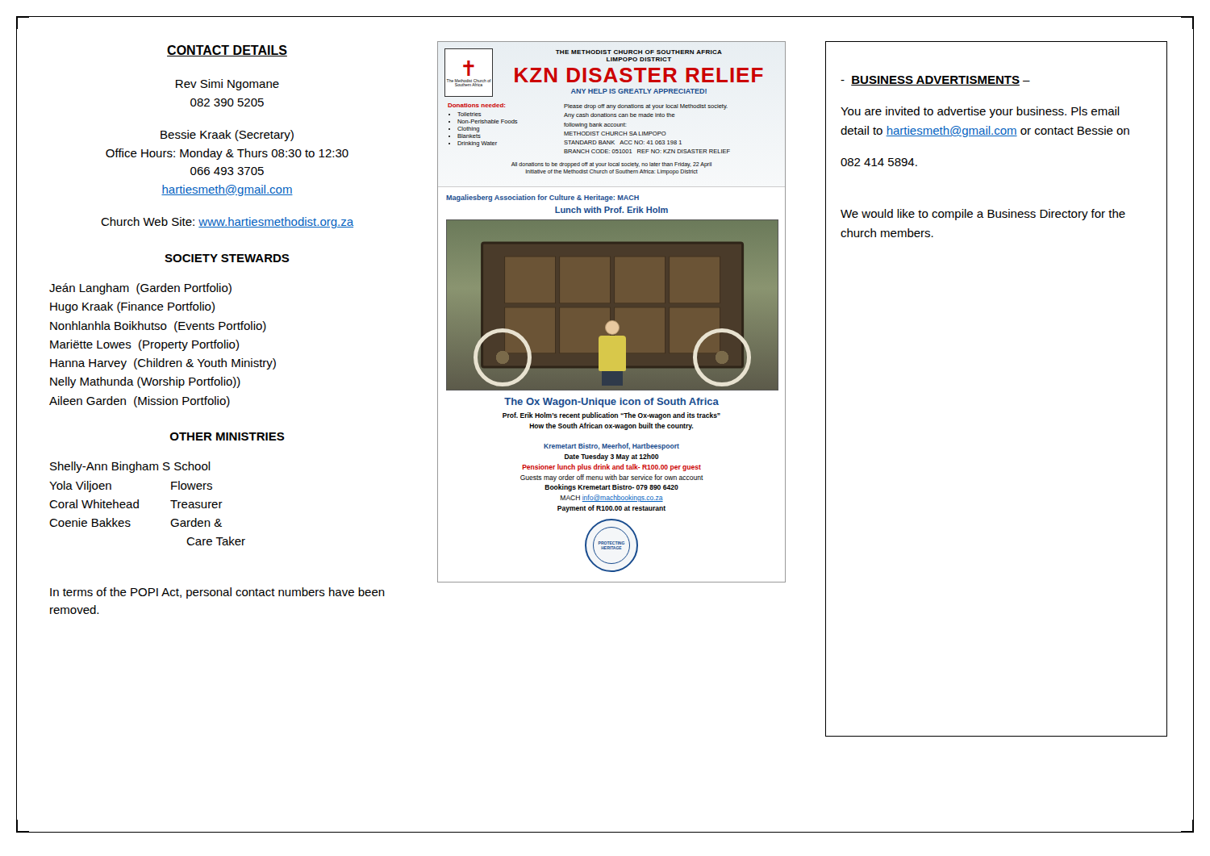CONTACT DETAILS
Rev Simi Ngomane
082 390 5205
Bessie Kraak (Secretary)
Office Hours: Monday & Thurs 08:30 to 12:30
066 493 3705
hartiesmeth@gmail.com
Church Web Site: www.hartiesmethodist.org.za
SOCIETY STEWARDS
Jeán Langham (Garden Portfolio)
Hugo Kraak (Finance Portfolio)
Nonhlanhla Boikhutso (Events Portfolio)
Mariëtte Lowes (Property Portfolio)
Hanna Harvey (Children & Youth Ministry)
Nelly Mathunda (Worship Portfolio))
Aileen Garden (Mission Portfolio)
OTHER MINISTRIES
Shelly-Ann Bingham S School
Yola Viljoen Flowers
Coral Whitehead Treasurer
Coenie Bakkes Garden &
Care Taker
In terms of the POPI Act, personal contact numbers have been removed.
✝
The Methodist Church of
Southern Africa
THE METHODIST CHURCH OF SOUTHERN AFRICA
LIMPOPO DISTRICT
KZN DISASTER RELIEF
ANY HELP IS GREATLY APPRECIATED!
Donations needed:
Toiletries
Non-Perishable Foods
Clothing
Blankets
Drinking Water
Please drop off any donations at your local Methodist society.
Any cash donations can be made into the
following bank account:
METHODIST CHURCH SA LIMPOPO
STANDARD BANK ACC NO: 41 063 198 1
BRANCH CODE: 051001 REF NO: KZN DISASTER RELIEF
All donations to be dropped off at your local society, no later than Friday, 22 April
Initiative of the Methodist Church of Southern Africa: Limpopo District
Magaliesberg Association for Culture & Heritage: MACH
Lunch with Prof. Erik Holm
The Ox Wagon-Unique icon of South Africa
Prof. Erik Holm’s recent publication “The Ox-wagon and its tracks”
How the South African ox-wagon built the country.
Kremetart Bistro, Meerhof, Hartbeespoort
Date Tuesday 3 May at 12h00
Pensioner lunch plus drink and talk- R100.00 per guest
Guests may order off menu with bar service for own account
Bookings Kremetart Bistro- 079 890 6420
MACH info@machbookings.co.za
Payment of R100.00 at restaurant
PROTECTING
HERITAGE
- BUSINESS ADVERTISMENTS –
You are invited to advertise your business. Pls email detail to hartiesmeth@gmail.com or contact Bessie on
082 414 5894.
We would like to compile a Business Directory for the church members.